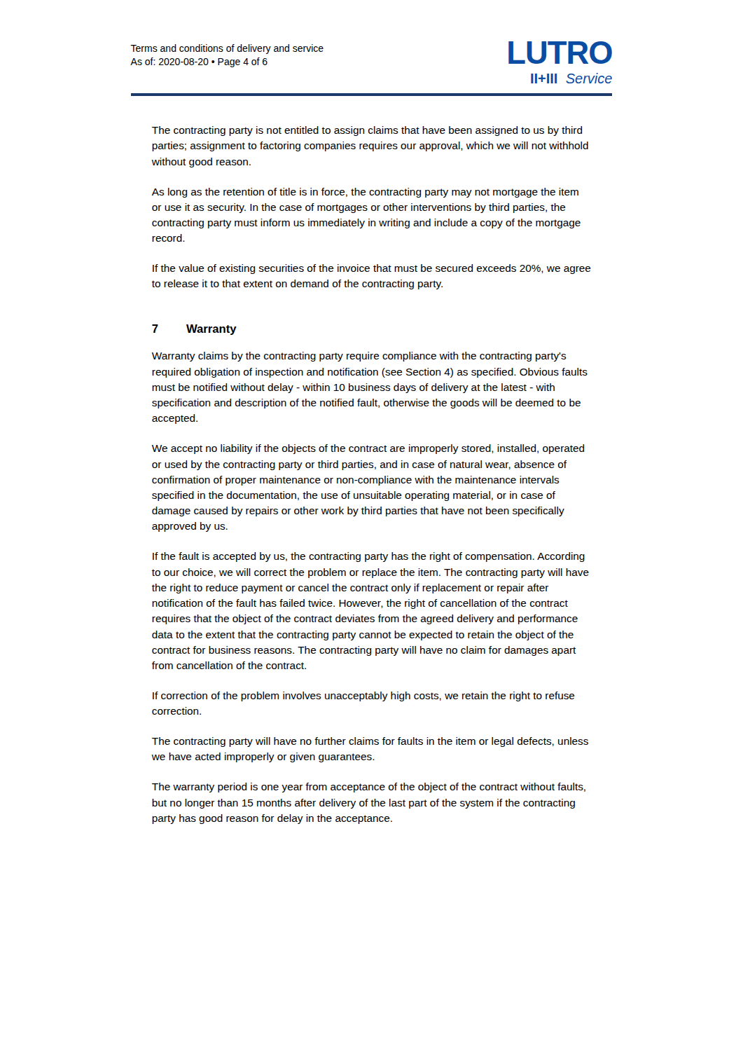Terms and conditions of delivery and service
As of: 2020-08-20 • Page 4 of 6
LUTRO II+III Service
The contracting party is not entitled to assign claims that have been assigned to us by third parties; assignment to factoring companies requires our approval, which we will not withhold without good reason.
As long as the retention of title is in force, the contracting party may not mortgage the item or use it as security. In the case of mortgages or other interventions by third parties, the contracting party must inform us immediately in writing and include a copy of the mortgage record.
If the value of existing securities of the invoice that must be secured exceeds 20%, we agree to release it to that extent on demand of the contracting party.
7 Warranty
Warranty claims by the contracting party require compliance with the contracting party's required obligation of inspection and notification (see Section 4) as specified. Obvious faults must be notified without delay - within 10 business days of delivery at the latest - with specification and description of the notified fault, otherwise the goods will be deemed to be accepted.
We accept no liability if the objects of the contract are improperly stored, installed, operated or used by the contracting party or third parties, and in case of natural wear, absence of confirmation of proper maintenance or non-compliance with the maintenance intervals specified in the documentation, the use of unsuitable operating material, or in case of damage caused by repairs or other work by third parties that have not been specifically approved by us.
If the fault is accepted by us, the contracting party has the right of compensation. According to our choice, we will correct the problem or replace the item. The contracting party will have the right to reduce payment or cancel the contract only if replacement or repair after notification of the fault has failed twice. However, the right of cancellation of the contract requires that the object of the contract deviates from the agreed delivery and performance data to the extent that the contracting party cannot be expected to retain the object of the contract for business reasons. The contracting party will have no claim for damages apart from cancellation of the contract.
If correction of the problem involves unacceptably high costs, we retain the right to refuse correction.
The contracting party will have no further claims for faults in the item or legal defects, unless we have acted improperly or given guarantees.
The warranty period is one year from acceptance of the object of the contract without faults, but no longer than 15 months after delivery of the last part of the system if the contracting party has good reason for delay in the acceptance.